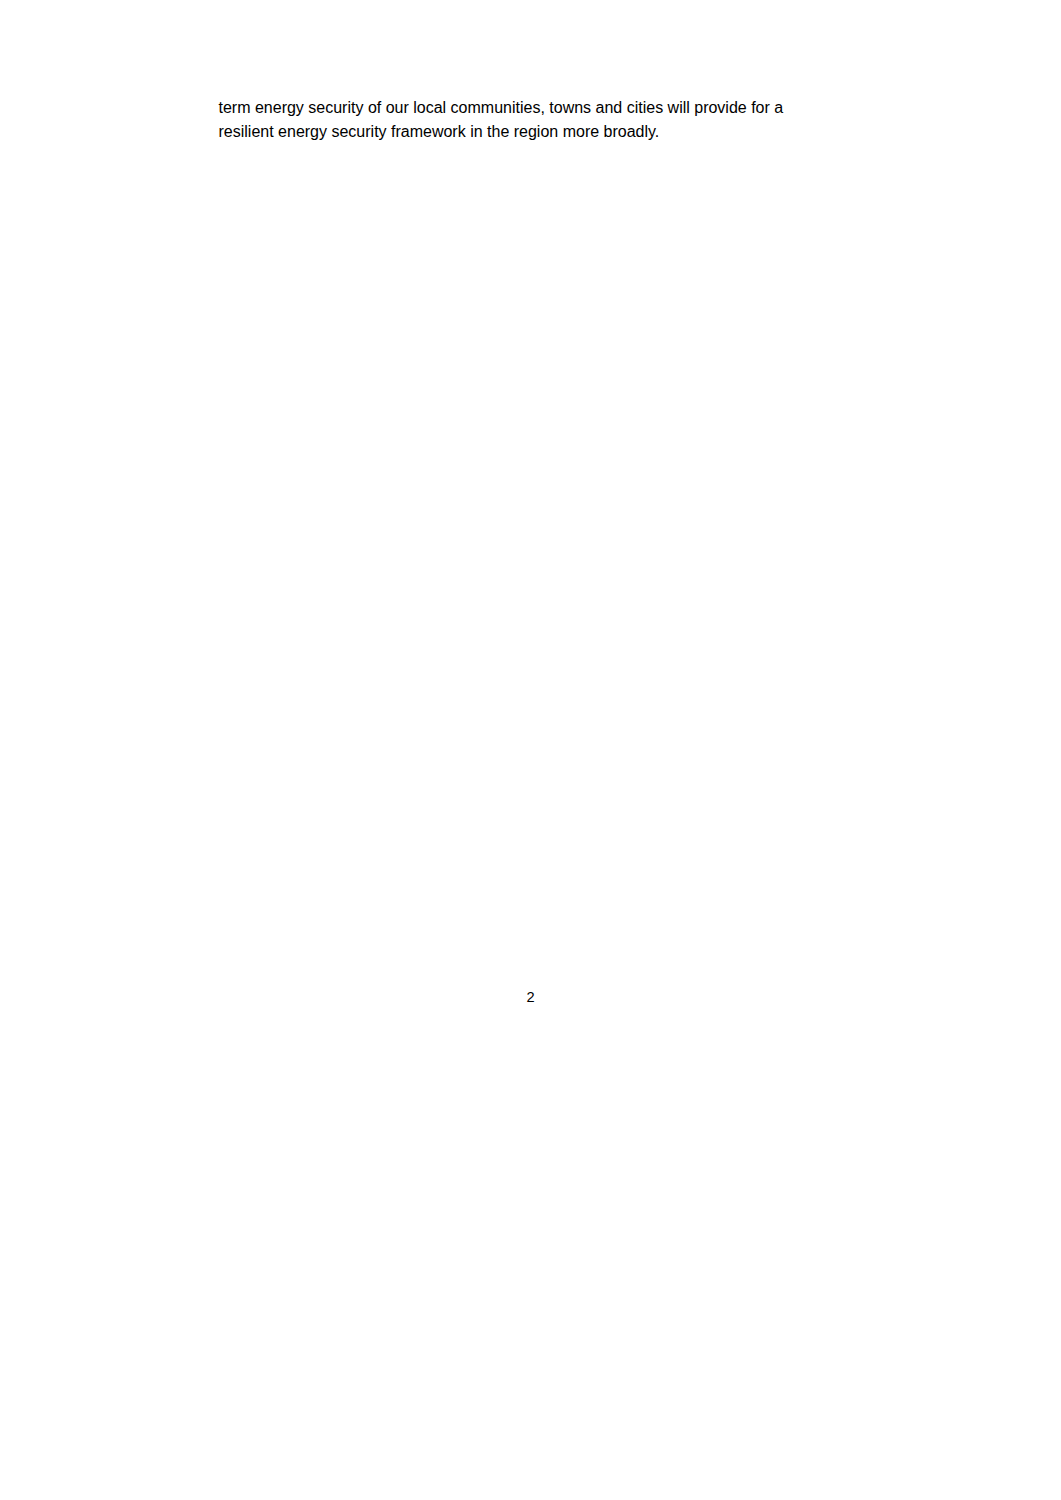term energy security of our local communities, towns and cities will provide for a resilient energy security framework in the region more broadly.
2